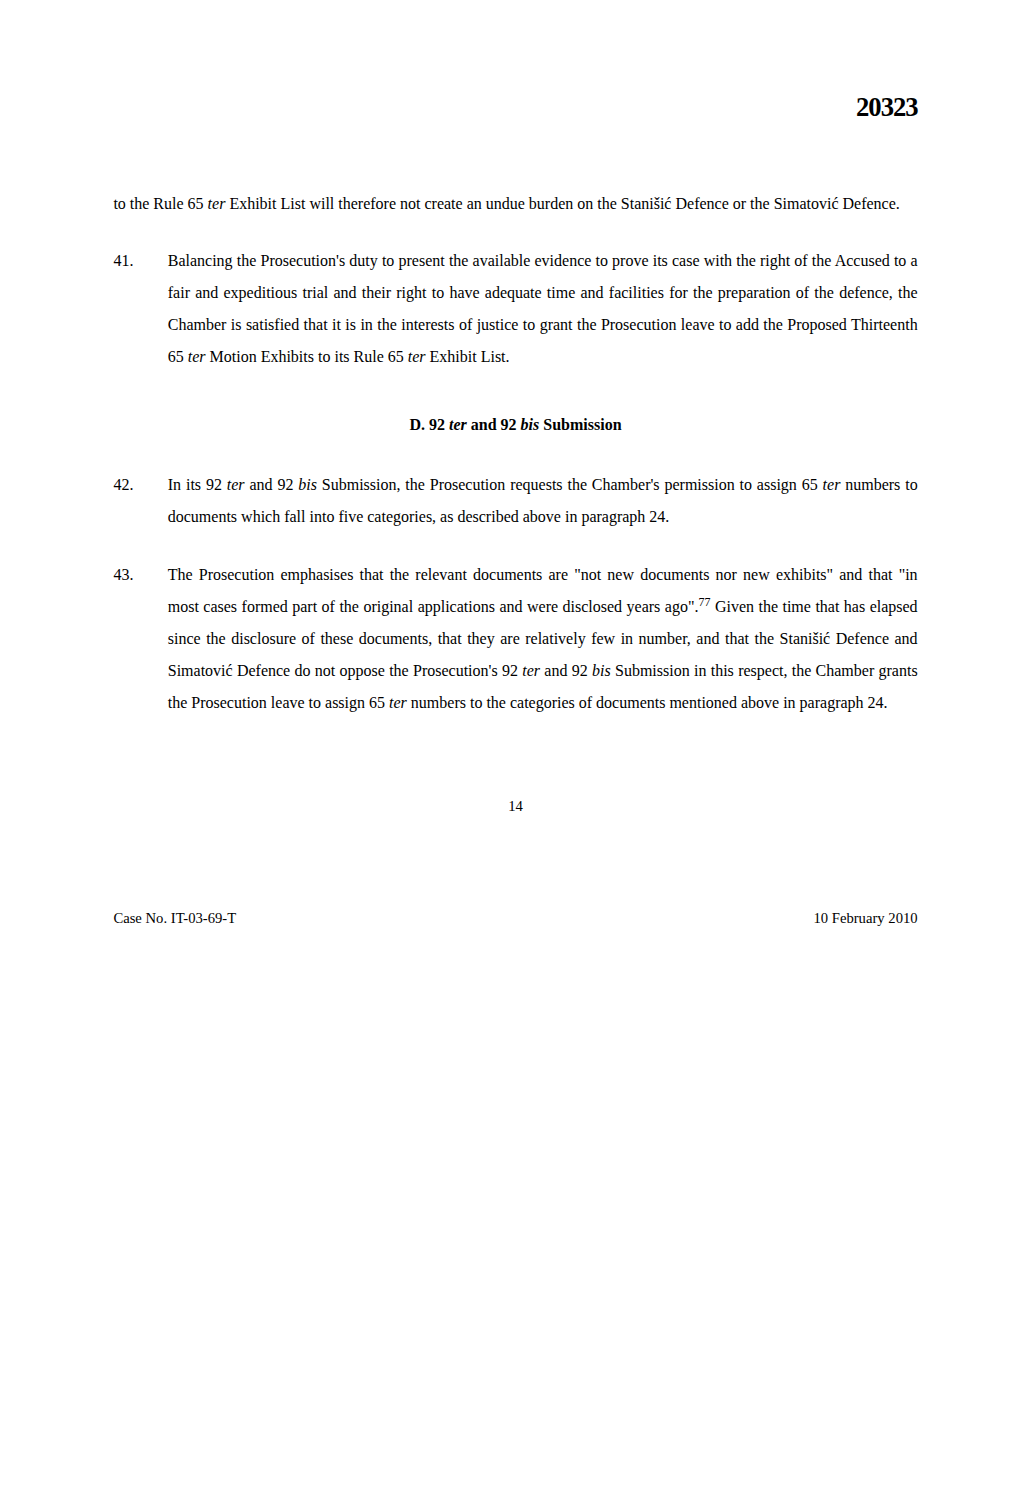20323
to the Rule 65 ter Exhibit List will therefore not create an undue burden on the Stanišić Defence or the Simatović Defence.
41.
Balancing the Prosecution's duty to present the available evidence to prove its case with the right of the Accused to a fair and expeditious trial and their right to have adequate time and facilities for the preparation of the defence, the Chamber is satisfied that it is in the interests of justice to grant the Prosecution leave to add the Proposed Thirteenth 65 ter Motion Exhibits to its Rule 65 ter Exhibit List.
D. 92 ter and 92 bis Submission
42.
In its 92 ter and 92 bis Submission, the Prosecution requests the Chamber's permission to assign 65 ter numbers to documents which fall into five categories, as described above in paragraph 24.
43.
The Prosecution emphasises that the relevant documents are "not new documents nor new exhibits" and that "in most cases formed part of the original applications and were disclosed years ago".77 Given the time that has elapsed since the disclosure of these documents, that they are relatively few in number, and that the Stanišić Defence and Simatović Defence do not oppose the Prosecution's 92 ter and 92 bis Submission in this respect, the Chamber grants the Prosecution leave to assign 65 ter numbers to the categories of documents mentioned above in paragraph 24.
14
Case No. IT-03-69-T
10 February 2010